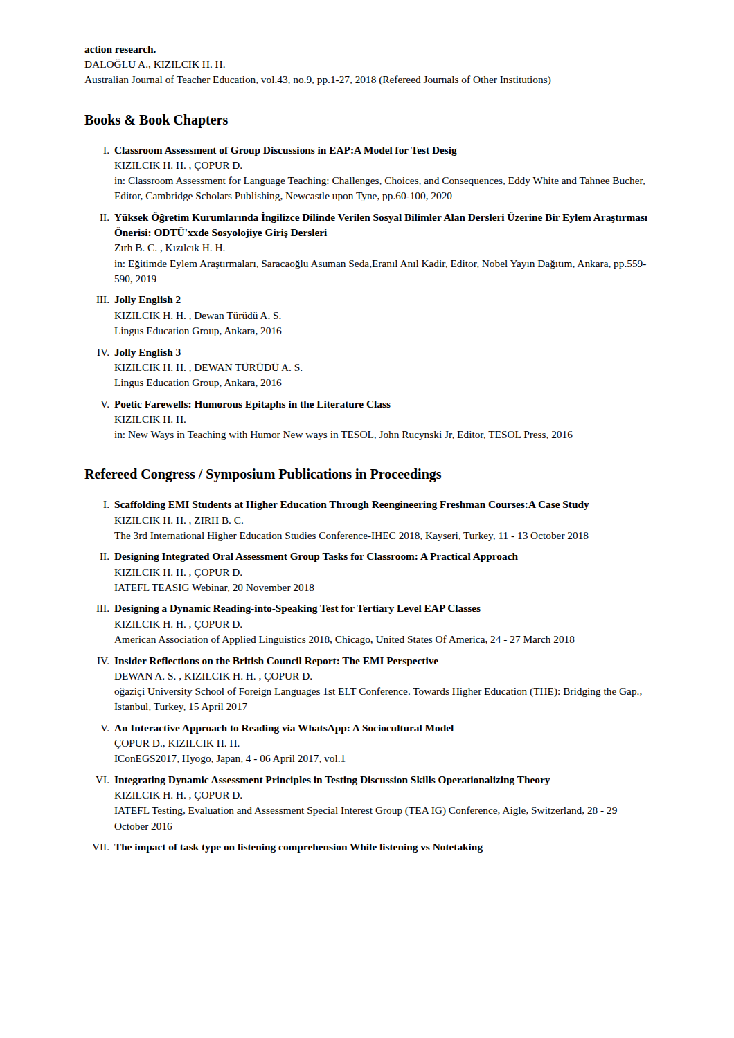action research.
DALOĞLU A., KIZILCIK H. H.
Australian Journal of Teacher Education, vol.43, no.9, pp.1-27, 2018 (Refereed Journals of Other Institutions)
Books & Book Chapters
Classroom Assessment of Group Discussions in EAP:A Model for Test Desig
KIZILCIK H. H. , ÇOPUR D.
in: Classroom Assessment for Language Teaching: Challenges, Choices, and Consequences, Eddy White and Tahnee Bucher, Editor, Cambridge Scholars Publishing, Newcastle upon Tyne, pp.60-100, 2020
Yüksek Öğretim Kurumlarında İngilizce Dilinde Verilen Sosyal Bilimler Alan Dersleri Üzerine Bir Eylem Araştırması Önerisi: ODTÜ'xxde Sosyolojiye Giriş Dersleri
Zırh B. C. , Kızılcık H. H.
in: Eğitimde Eylem Araştırmaları, Saracaoğlu Asuman Seda,Eranıl Anıl Kadir, Editor, Nobel Yayın Dağıtım, Ankara, pp.559-590, 2019
Jolly English 2
KIZILCIK H. H. , Dewan Türüdü A. S.
Lingus Education Group, Ankara, 2016
Jolly English 3
KIZILCIK H. H. , DEWAN TÜRÜDÜ A. S.
Lingus Education Group, Ankara, 2016
Poetic Farewells: Humorous Epitaphs in the Literature Class
KIZILCIK H. H.
in: New Ways in Teaching with Humor New ways in TESOL, John Rucynski Jr, Editor, TESOL Press, 2016
Refereed Congress / Symposium Publications in Proceedings
Scaffolding EMI Students at Higher Education Through Reengineering Freshman Courses:A Case Study
KIZILCIK H. H. , ZIRH B. C.
The 3rd International Higher Education Studies Conference-IHEC 2018, Kayseri, Turkey, 11 - 13 October 2018
Designing Integrated Oral Assessment Group Tasks for Classroom: A Practical Approach
KIZILCIK H. H. , ÇOPUR D.
IATEFL TEASIG Webinar, 20 November 2018
Designing a Dynamic Reading-into-Speaking Test for Tertiary Level EAP Classes
KIZILCIK H. H. , ÇOPUR D.
American Association of Applied Linguistics 2018, Chicago, United States Of America, 24 - 27 March 2018
Insider Reflections on the British Council Report: The EMI Perspective
DEWAN A. S. , KIZILCIK H. H. , ÇOPUR D.
oğaziçi University School of Foreign Languages 1st ELT Conference. Towards Higher Education (THE): Bridging the Gap., İstanbul, Turkey, 15 April 2017
An Interactive Approach to Reading via WhatsApp: A Sociocultural Model
ÇOPUR D., KIZILCIK H. H.
IConEGS2017, Hyogo, Japan, 4 - 06 April 2017, vol.1
Integrating Dynamic Assessment Principles in Testing Discussion Skills Operationalizing Theory
KIZILCIK H. H. , ÇOPUR D.
IATEFL Testing, Evaluation and Assessment Special Interest Group (TEA IG) Conference, Aigle, Switzerland, 28 - 29 October 2016
The impact of task type on listening comprehension While listening vs Notetaking